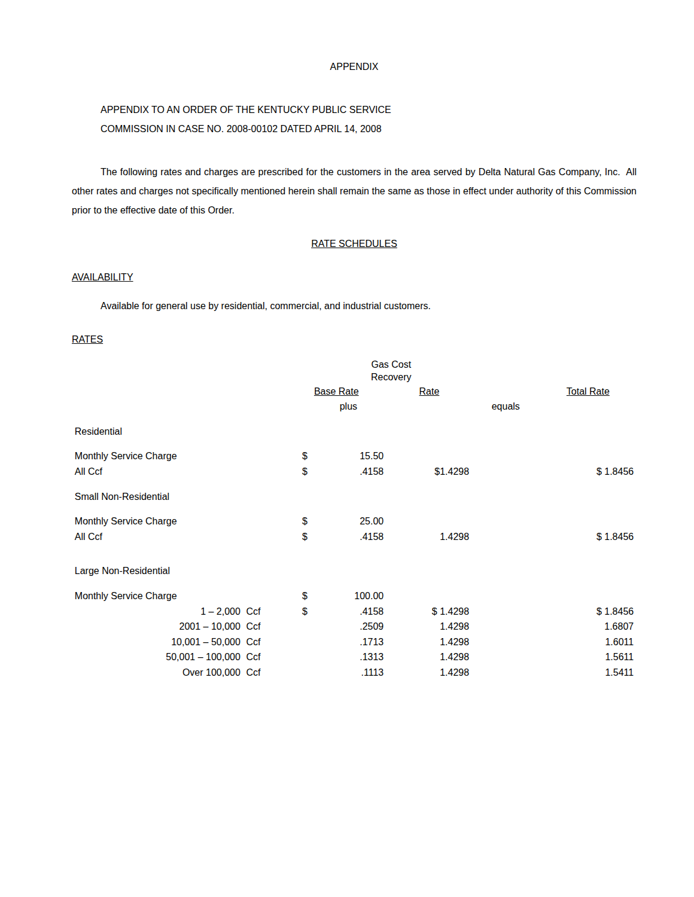APPENDIX
APPENDIX TO AN ORDER OF THE KENTUCKY PUBLIC SERVICE
COMMISSION IN CASE NO. 2008-00102 DATED APRIL 14, 2008
The following rates and charges are prescribed for the customers in the area served by Delta Natural Gas Company, Inc. All other rates and charges not specifically mentioned herein shall remain the same as those in effect under authority of this Commission prior to the effective date of this Order.
RATE SCHEDULES
AVAILABILITY
Available for general use by residential, commercial, and industrial customers.
RATES
| | Gas Cost Recovery | | |
| | Base Rate | Rate | | Total Rate |
| | plus | | equals | |
| Residential |
| Monthly Service Charge | $ | 15.50 | | | |
| All Ccf | $ | .4158 | $1.4298 | | $ 1.8456 |
| Small Non-Residential |
| Monthly Service Charge | $ | 25.00 | | | |
| All Ccf | $ | .4158 | 1.4298 | | $ 1.8456 |
| Large Non-Residential |
| Monthly Service Charge | $ | 100.00 | | | |
| 1 – 2,000 | Ccf | $ | .4158 | $ 1.4298 | | $ 1.8456 |
| 2001 – 10,000 | Ccf | | .2509 | 1.4298 | | 1.6807 |
| 10,001 – 50,000 | Ccf | | .1713 | 1.4298 | | 1.6011 |
| 50,001 – 100,000 | Ccf | | .1313 | 1.4298 | | 1.5611 |
| Over 100,000 | Ccf | | .1113 | 1.4298 | | 1.5411 |